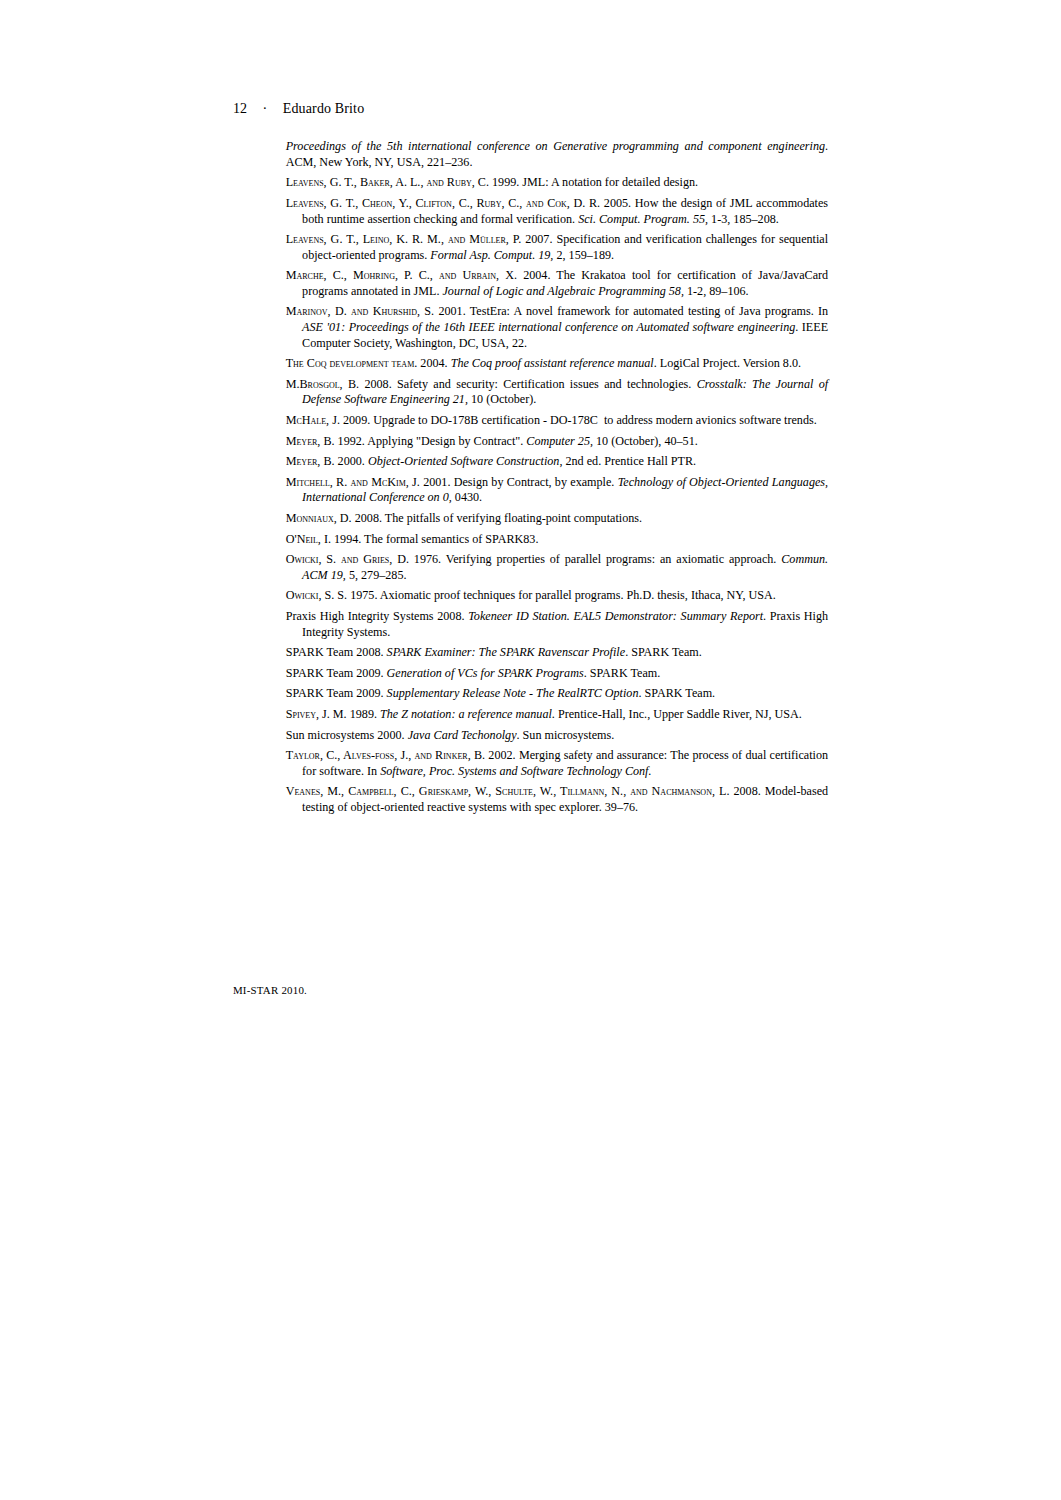12·Eduardo Brito
Proceedings of the 5th international conference on Generative programming and component engineering. ACM, New York, NY, USA, 221–236.
Leavens, G. T., Baker, A. L., and Ruby, C. 1999. JML: A notation for detailed design.
Leavens, G. T., Cheon, Y., Clifton, C., Ruby, C., and Cok, D. R. 2005. How the design of JML accommodates both runtime assertion checking and formal verification. Sci. Comput. Program. 55, 1-3, 185–208.
Leavens, G. T., Leino, K. R. M., and Müller, P. 2007. Specification and verification challenges for sequential object-oriented programs. Formal Asp. Comput. 19, 2, 159–189.
Marche, C., Mohring, P. C., and Urbain, X. 2004. The Krakatoa tool for certification of Java/JavaCard programs annotated in JML. Journal of Logic and Algebraic Programming 58, 1-2, 89–106.
Marinov, D. and Khurshid, S. 2001. TestEra: A novel framework for automated testing of Java programs. In ASE '01: Proceedings of the 16th IEEE international conference on Automated software engineering. IEEE Computer Society, Washington, DC, USA, 22.
The Coq development team. 2004. The Coq proof assistant reference manual. LogiCal Project. Version 8.0.
M.Brosgol, B. 2008. Safety and security: Certification issues and technologies. Crosstalk: The Journal of Defense Software Engineering 21, 10 (October).
McHale, J. 2009. Upgrade to DO-178B certification - DO-178C to address modern avionics software trends.
Meyer, B. 1992. Applying "Design by Contract". Computer 25, 10 (October), 40–51.
Meyer, B. 2000. Object-Oriented Software Construction, 2nd ed. Prentice Hall PTR.
Mitchell, R. and McKim, J. 2001. Design by Contract, by example. Technology of Object-Oriented Languages, International Conference on 0, 0430.
Monniaux, D. 2008. The pitfalls of verifying floating-point computations.
O'Neil, I. 1994. The formal semantics of SPARK83.
Owicki, S. and Gries, D. 1976. Verifying properties of parallel programs: an axiomatic approach. Commun. ACM 19, 5, 279–285.
Owicki, S. S. 1975. Axiomatic proof techniques for parallel programs. Ph.D. thesis, Ithaca, NY, USA.
Praxis High Integrity Systems 2008. Tokeneer ID Station. EAL5 Demonstrator: Summary Report. Praxis High Integrity Systems.
SPARK Team 2008. SPARK Examiner: The SPARK Ravenscar Profile. SPARK Team.
SPARK Team 2009. Generation of VCs for SPARK Programs. SPARK Team.
SPARK Team 2009. Supplementary Release Note - The RealRTC Option. SPARK Team.
Spivey, J. M. 1989. The Z notation: a reference manual. Prentice-Hall, Inc., Upper Saddle River, NJ, USA.
Sun microsystems 2000. Java Card Techonolgy. Sun microsystems.
Taylor, C., Alves-foss, J., and Rinker, B. 2002. Merging safety and assurance: The process of dual certification for software. In Software, Proc. Systems and Software Technology Conf.
Veanes, M., Campbell, C., Grieskamp, W., Schulte, W., Tillmann, N., and Nachmanson, L. 2008. Model-based testing of object-oriented reactive systems with spec explorer. 39–76.
MI-STAR 2010.